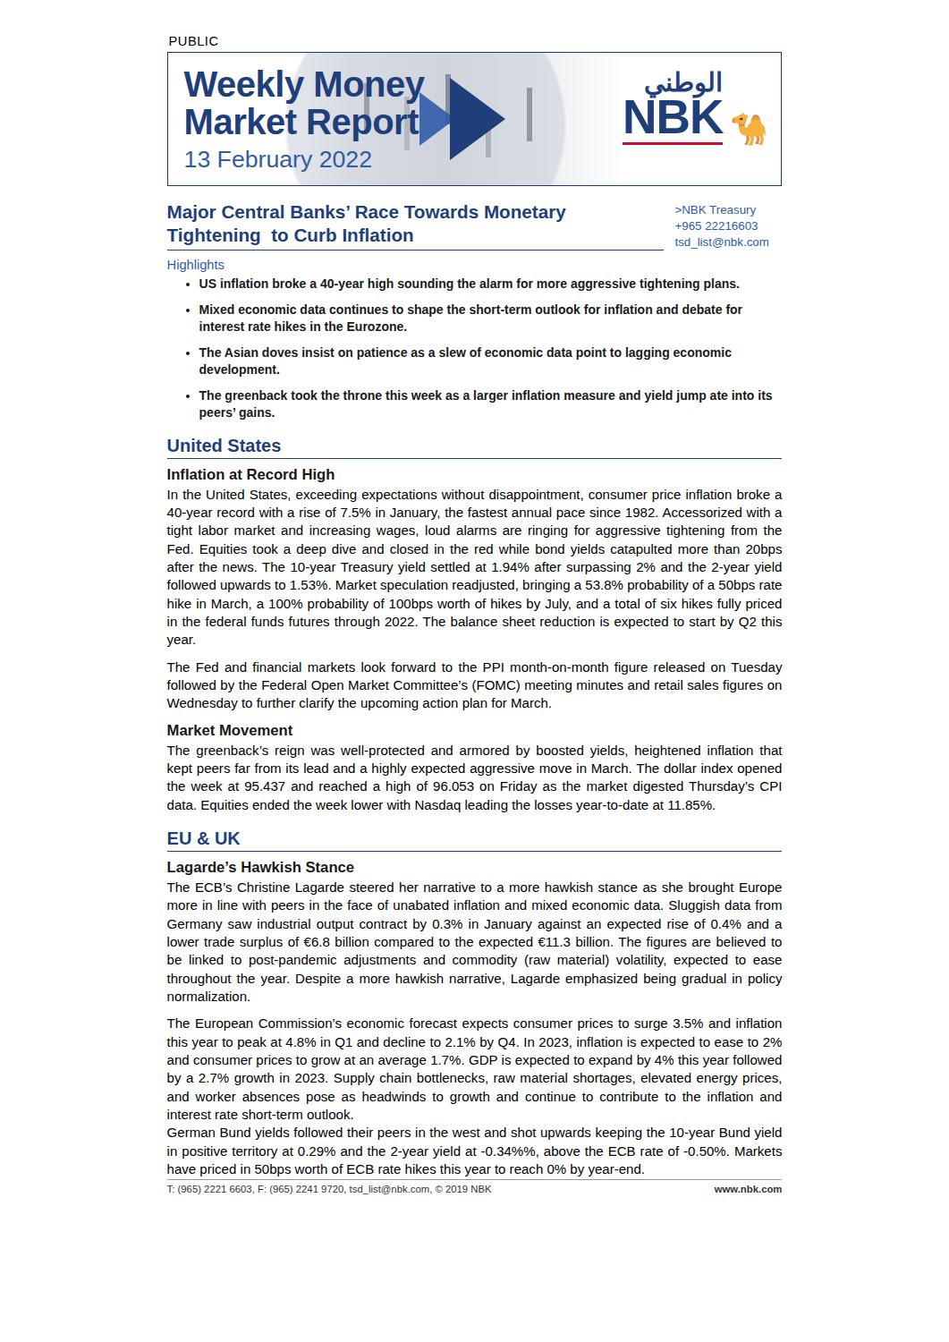PUBLIC
Weekly Money
Market Report
13 February 2022
الوطني
NBK
🐪
Major Central Banks’ Race Towards Monetary Tightening to Curb Inflation
>NBK Treasury
+965 22216603
tsd_list@nbk.com
Highlights
US inflation broke a 40-year high sounding the alarm for more aggressive tightening plans.
Mixed economic data continues to shape the short-term outlook for inflation and debate for interest rate hikes in the Eurozone.
The Asian doves insist on patience as a slew of economic data point to lagging economic development.
The greenback took the throne this week as a larger inflation measure and yield jump ate into its peers’ gains.
United States
Inflation at Record High
In the United States, exceeding expectations without disappointment, consumer price inflation broke a 40-year record with a rise of 7.5% in January, the fastest annual pace since 1982. Accessorized with a tight labor market and increasing wages, loud alarms are ringing for aggressive tightening from the Fed. Equities took a deep dive and closed in the red while bond yields catapulted more than 20bps after the news. The 10-year Treasury yield settled at 1.94% after surpassing 2% and the 2-year yield followed upwards to 1.53%. Market speculation readjusted, bringing a 53.8% probability of a 50bps rate hike in March, a 100% probability of 100bps worth of hikes by July, and a total of six hikes fully priced in the federal funds futures through 2022. The balance sheet reduction is expected to start by Q2 this year.
The Fed and financial markets look forward to the PPI month-on-month figure released on Tuesday followed by the Federal Open Market Committee’s (FOMC) meeting minutes and retail sales figures on Wednesday to further clarify the upcoming action plan for March.
Market Movement
The greenback’s reign was well-protected and armored by boosted yields, heightened inflation that kept peers far from its lead and a highly expected aggressive move in March. The dollar index opened the week at 95.437 and reached a high of 96.053 on Friday as the market digested Thursday’s CPI data. Equities ended the week lower with Nasdaq leading the losses year-to-date at 11.85%.
EU & UK
Lagarde’s Hawkish Stance
The ECB’s Christine Lagarde steered her narrative to a more hawkish stance as she brought Europe more in line with peers in the face of unabated inflation and mixed economic data. Sluggish data from Germany saw industrial output contract by 0.3% in January against an expected rise of 0.4% and a lower trade surplus of €6.8 billion compared to the expected €11.3 billion. The figures are believed to be linked to post-pandemic adjustments and commodity (raw material) volatility, expected to ease throughout the year. Despite a more hawkish narrative, Lagarde emphasized being gradual in policy normalization.
The European Commission’s economic forecast expects consumer prices to surge 3.5% and inflation this year to peak at 4.8% in Q1 and decline to 2.1% by Q4. In 2023, inflation is expected to ease to 2% and consumer prices to grow at an average 1.7%. GDP is expected to expand by 4% this year followed by a 2.7% growth in 2023. Supply chain bottlenecks, raw material shortages, elevated energy prices, and worker absences pose as headwinds to growth and continue to contribute to the inflation and interest rate short-term outlook.
German Bund yields followed their peers in the west and shot upwards keeping the 10-year Bund yield in positive territory at 0.29% and the 2-year yield at -0.34%%, above the ECB rate of -0.50%. Markets have priced in 50bps worth of ECB rate hikes this year to reach 0% by year-end.
T: (965) 2221 6603, F: (965) 2241 9720, tsd_list@nbk.com, © 2019 NBK
www.nbk.com